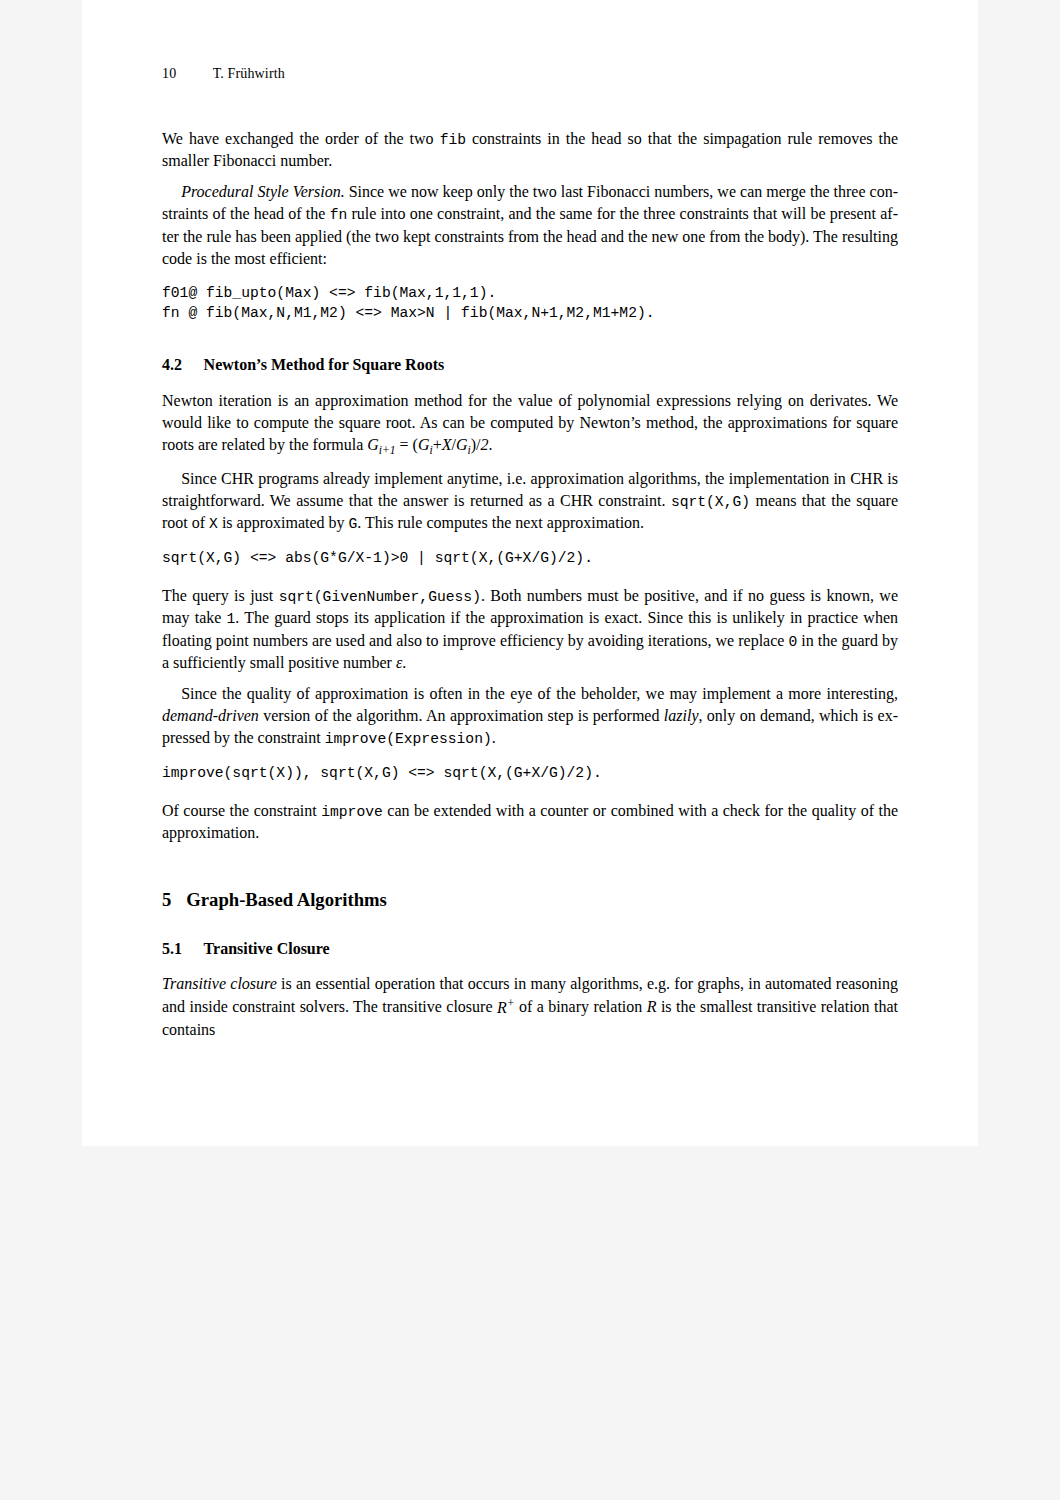10 T. Frühwirth
We have exchanged the order of the two fib constraints in the head so that the simpagation rule removes the smaller Fibonacci number.
Procedural Style Version. Since we now keep only the two last Fibonacci numbers, we can merge the three constraints of the head of the fn rule into one constraint, and the same for the three constraints that will be present after the rule has been applied (the two kept constraints from the head and the new one from the body). The resulting code is the most efficient:
f01@ fib_upto(Max) <=> fib(Max,1,1,1).
fn @ fib(Max,N,M1,M2) <=> Max>N | fib(Max,N+1,M2,M1+M2).
4.2 Newton’s Method for Square Roots
Newton iteration is an approximation method for the value of polynomial expressions relying on derivates. We would like to compute the square root. As can be computed by Newton’s method, the approximations for square roots are related by the formula Gi+1 = (Gi+X/Gi)/2.
Since CHR programs already implement anytime, i.e. approximation algorithms, the implementation in CHR is straightforward. We assume that the answer is returned as a CHR constraint. sqrt(X,G) means that the square root of X is approximated by G. This rule computes the next approximation.
sqrt(X,G) <=> abs(G*G/X-1)>0 | sqrt(X,(G+X/G)/2).
The query is just sqrt(GivenNumber,Guess). Both numbers must be positive, and if no guess is known, we may take 1. The guard stops its application if the approximation is exact. Since this is unlikely in practice when floating point numbers are used and also to improve efficiency by avoiding iterations, we replace 0 in the guard by a sufficiently small positive number ε.
Since the quality of approximation is often in the eye of the beholder, we may implement a more interesting, demand-driven version of the algorithm. An approximation step is performed lazily, only on demand, which is expressed by the constraint improve(Expression).
improve(sqrt(X)), sqrt(X,G) <=> sqrt(X,(G+X/G)/2).
Of course the constraint improve can be extended with a counter or combined with a check for the quality of the approximation.
5 Graph-Based Algorithms
5.1 Transitive Closure
Transitive closure is an essential operation that occurs in many algorithms, e.g. for graphs, in automated reasoning and inside constraint solvers. The transitive closure R+ of a binary relation R is the smallest transitive relation that contains